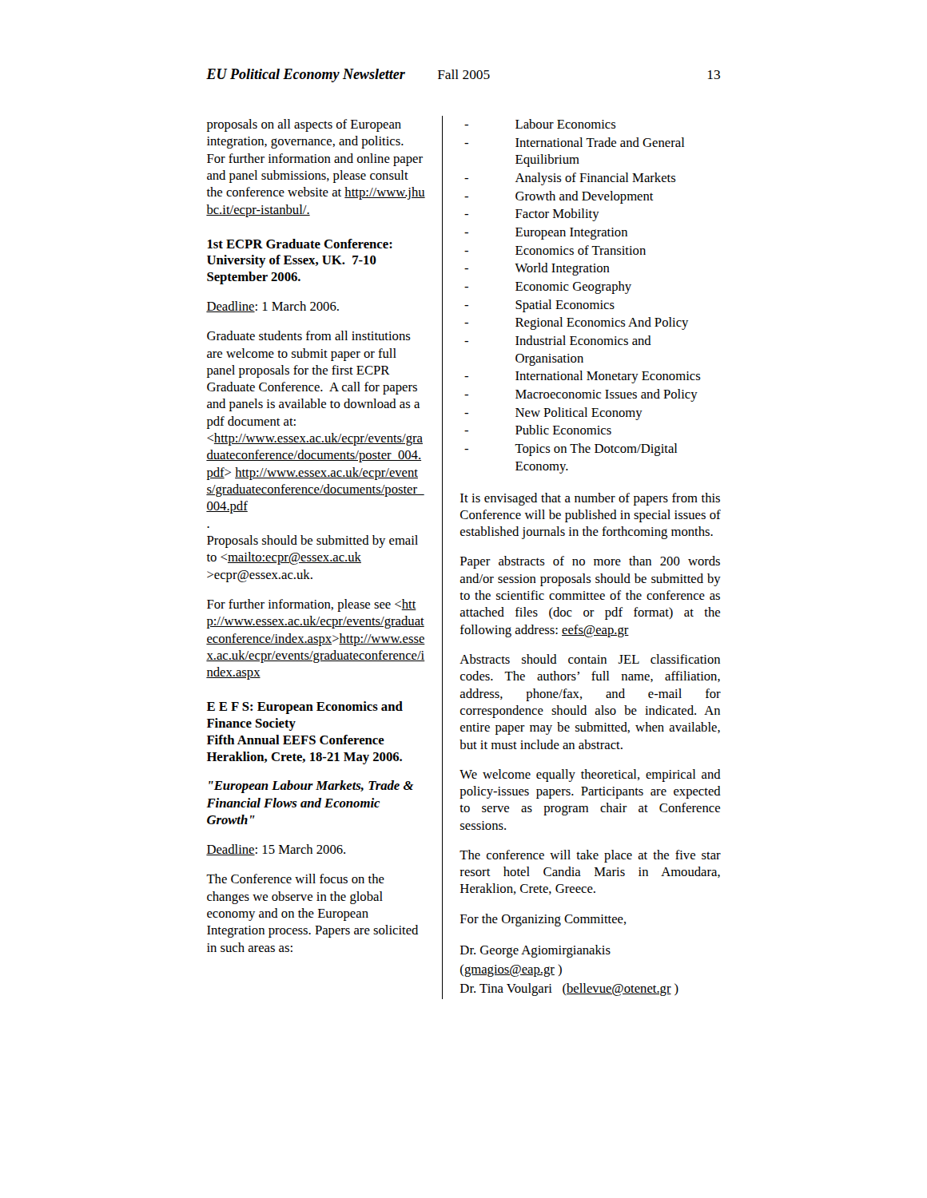EU Political Economy Newsletter Fall 2005 13
proposals on all aspects of European integration, governance, and politics. For further information and online paper and panel submissions, please consult the conference website at http://www.jhubc.it/ecpr-istanbul/.
1st ECPR Graduate Conference: University of Essex, UK. 7-10 September 2006.
Deadline: 1 March 2006.
Graduate students from all institutions are welcome to submit paper or full panel proposals for the first ECPR Graduate Conference. A call for papers and panels is available to download as a pdf document at:
<http://www.essex.ac.uk/ecpr/events/graduateconference/documents/poster_004.pdf> http://www.essex.ac.uk/ecpr/events/graduateconference/documents/poster_004.pdf
.
Proposals should be submitted by email to <mailto:ecpr@essex.ac.uk>ecpr@essex.ac.uk.
For further information, please see <http://www.essex.ac.uk/ecpr/events/graduateconference/index.aspx>http://www.essex.ac.uk/ecpr/events/graduateconference/index.aspx
E E F S: European Economics and Finance Society
Fifth Annual EEFS Conference
Heraklion, Crete, 18-21 May 2006.
"European Labour Markets, Trade & Financial Flows and Economic Growth"
Deadline: 15 March 2006.
The Conference will focus on the changes we observe in the global economy and on the European Integration process. Papers are solicited in such areas as:
Labour Economics
International Trade and GeneralEquilibrium
Analysis of Financial Markets
Growth and Development
Factor Mobility
European Integration
Economics of Transition
World Integration
Economic Geography
Spatial Economics
Regional Economics And Policy
Industrial Economics and Organisation
International Monetary Economics
Macroeconomic Issues and Policy
New Political Economy
Public Economics
Topics on The Dotcom/DigitalEconomy.
It is envisaged that a number of papers from this Conference will be published in special issues of established journals in the forthcoming months.
Paper abstracts of no more than 200 words and/or session proposals should be submitted by to the scientific committee of the conference as attached files (doc or pdf format) at the following address: eefs@eap.gr
Abstracts should contain JEL classification codes. The authors’ full name, affiliation, address, phone/fax, and e-mail for correspondence should also be indicated. An entire paper may be submitted, when available, but it must include an abstract.
We welcome equally theoretical, empirical and policy-issues papers. Participants are expected to serve as program chair at Conference sessions.
The conference will take place at the five star resort hotel Candia Maris in Amoudara, Heraklion, Crete, Greece.
For the Organizing Committee,
Dr. George Agiomirgianakis
(gmagios@eap.gr )
Dr. Tina Voulgari (bellevue@otenet.gr )